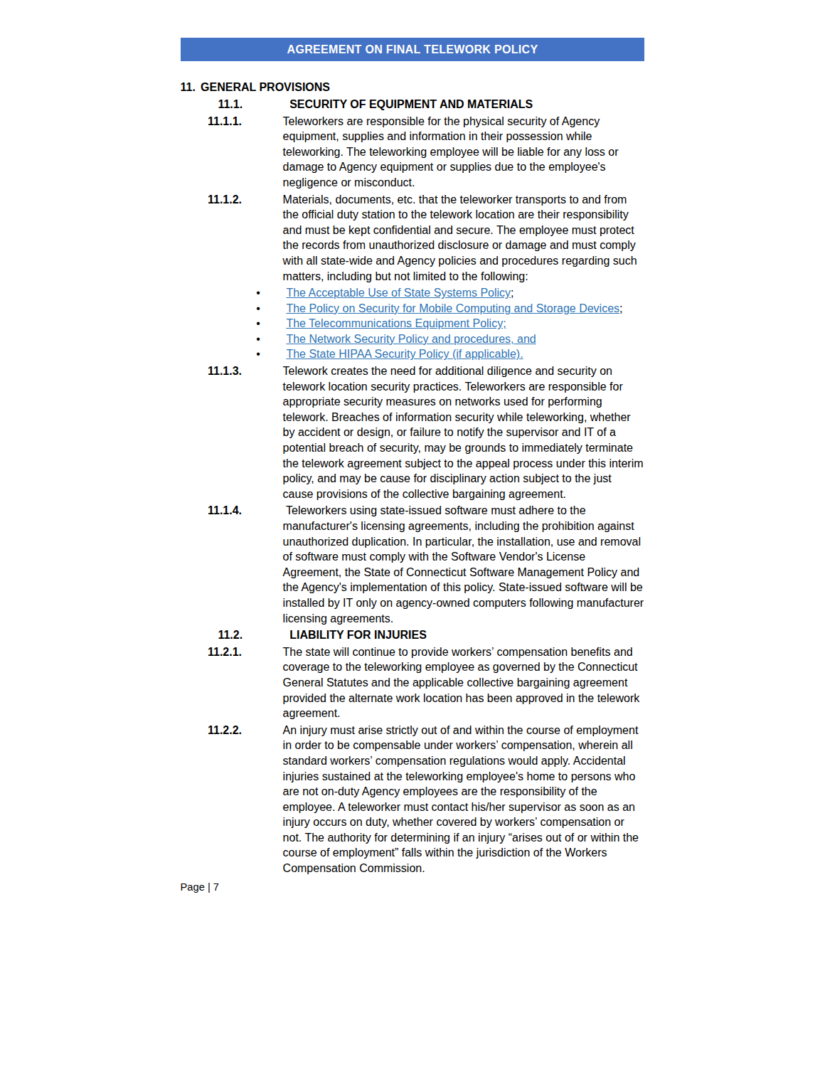AGREEMENT ON FINAL TELEWORK POLICY
11. GENERAL PROVISIONS
11.1. SECURITY OF EQUIPMENT AND MATERIALS
11.1.1. Teleworkers are responsible for the physical security of Agency equipment, supplies and information in their possession while teleworking. The teleworking employee will be liable for any loss or damage to Agency equipment or supplies due to the employee's negligence or misconduct.
11.1.2. Materials, documents, etc. that the teleworker transports to and from the official duty station to the telework location are their responsibility and must be kept confidential and secure. The employee must protect the records from unauthorized disclosure or damage and must comply with all state-wide and Agency policies and procedures regarding such matters, including but not limited to the following:
The Acceptable Use of State Systems Policy;
The Policy on Security for Mobile Computing and Storage Devices;
The Telecommunications Equipment Policy;
The Network Security Policy and procedures, and
The State HIPAA Security Policy (if applicable).
11.1.3. Telework creates the need for additional diligence and security on telework location security practices. Teleworkers are responsible for appropriate security measures on networks used for performing telework. Breaches of information security while teleworking, whether by accident or design, or failure to notify the supervisor and IT of a potential breach of security, may be grounds to immediately terminate the telework agreement subject to the appeal process under this interim policy, and may be cause for disciplinary action subject to the just cause provisions of the collective bargaining agreement.
11.1.4. Teleworkers using state-issued software must adhere to the manufacturer's licensing agreements, including the prohibition against unauthorized duplication. In particular, the installation, use and removal of software must comply with the Software Vendor's License Agreement, the State of Connecticut Software Management Policy and the Agency's implementation of this policy. State-issued software will be installed by IT only on agency-owned computers following manufacturer licensing agreements.
11.2. LIABILITY FOR INJURIES
11.2.1. The state will continue to provide workers’ compensation benefits and coverage to the teleworking employee as governed by the Connecticut General Statutes and the applicable collective bargaining agreement provided the alternate work location has been approved in the telework agreement.
11.2.2. An injury must arise strictly out of and within the course of employment in order to be compensable under workers’ compensation, wherein all standard workers’ compensation regulations would apply. Accidental injuries sustained at the teleworking employee's home to persons who are not on-duty Agency employees are the responsibility of the employee. A teleworker must contact his/her supervisor as soon as an injury occurs on duty, whether covered by workers’ compensation or not. The authority for determining if an injury “arises out of or within the course of employment” falls within the jurisdiction of the Workers Compensation Commission.
Page | 7